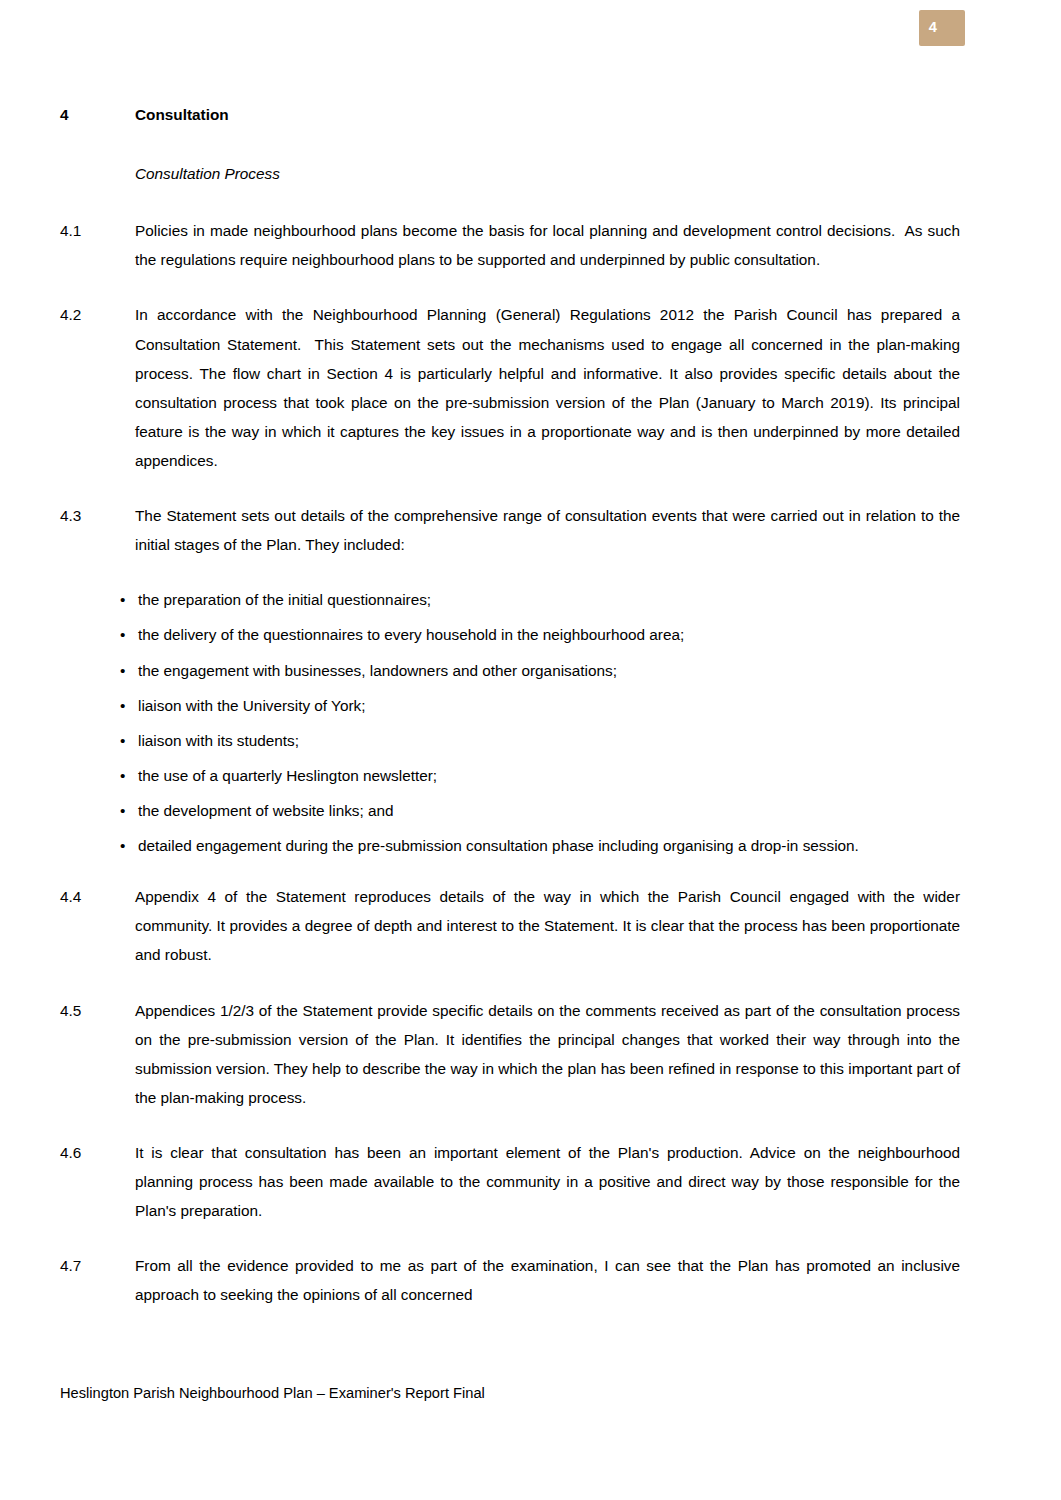4
4
Consultation
Consultation Process
4.1
Policies in made neighbourhood plans become the basis for local planning and development control decisions. As such the regulations require neighbourhood plans to be supported and underpinned by public consultation.
4.2
In accordance with the Neighbourhood Planning (General) Regulations 2012 the Parish Council has prepared a Consultation Statement. This Statement sets out the mechanisms used to engage all concerned in the plan-making process. The flow chart in Section 4 is particularly helpful and informative. It also provides specific details about the consultation process that took place on the pre-submission version of the Plan (January to March 2019). Its principal feature is the way in which it captures the key issues in a proportionate way and is then underpinned by more detailed appendices.
4.3
The Statement sets out details of the comprehensive range of consultation events that were carried out in relation to the initial stages of the Plan. They included:
the preparation of the initial questionnaires;
the delivery of the questionnaires to every household in the neighbourhood area;
the engagement with businesses, landowners and other organisations;
liaison with the University of York;
liaison with its students;
the use of a quarterly Heslington newsletter;
the development of website links; and
detailed engagement during the pre-submission consultation phase including organising a drop-in session.
4.4
Appendix 4 of the Statement reproduces details of the way in which the Parish Council engaged with the wider community. It provides a degree of depth and interest to the Statement. It is clear that the process has been proportionate and robust.
4.5
Appendices 1/2/3 of the Statement provide specific details on the comments received as part of the consultation process on the pre-submission version of the Plan. It identifies the principal changes that worked their way through into the submission version. They help to describe the way in which the plan has been refined in response to this important part of the plan-making process.
4.6
It is clear that consultation has been an important element of the Plan's production. Advice on the neighbourhood planning process has been made available to the community in a positive and direct way by those responsible for the Plan's preparation.
4.7
From all the evidence provided to me as part of the examination, I can see that the Plan has promoted an inclusive approach to seeking the opinions of all concerned
Heslington Parish Neighbourhood Plan – Examiner's Report Final